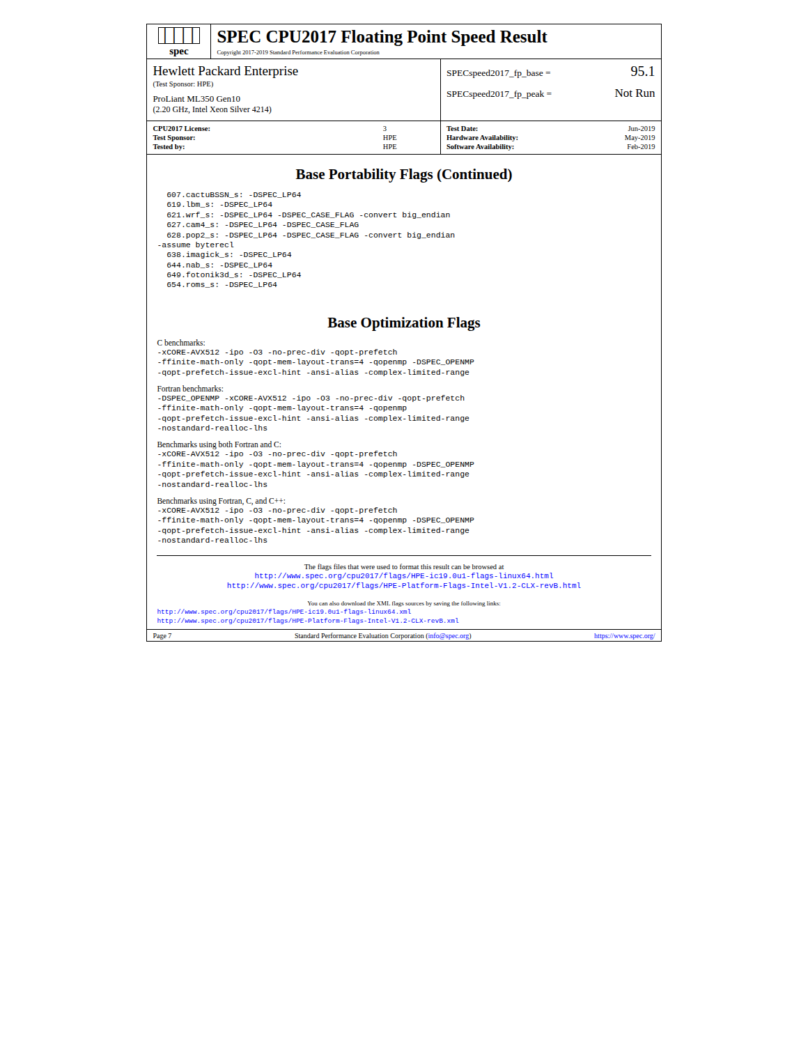││││
spec
SPEC CPU2017 Floating Point Speed Result
Copyright 2017-2019 Standard Performance Evaluation Corporation
Hewlett Packard Enterprise
(Test Sponsor: HPE)
ProLiant ML350 Gen10
(2.20 GHz, Intel Xeon Silver 4214)
SPECspeed2017_fp_base = 95.1
SPECspeed2017_fp_peak = Not Run
| CPU2017 License: | 3 |
| Test Sponsor: | HPE |
| Tested by: | HPE |
| Test Date: | Jun-2019 |
| Hardware Availability: | May-2019 |
| Software Availability: | Feb-2019 |
Base Portability Flags (Continued)
  607.cactuBSSN_s: -DSPEC_LP64
  619.lbm_s: -DSPEC_LP64
  621.wrf_s: -DSPEC_LP64 -DSPEC_CASE_FLAG -convert big_endian
  627.cam4_s: -DSPEC_LP64 -DSPEC_CASE_FLAG
  628.pop2_s: -DSPEC_LP64 -DSPEC_CASE_FLAG -convert big_endian
-assume byterecl
  638.imagick_s: -DSPEC_LP64
  644.nab_s: -DSPEC_LP64
  649.fotonik3d_s: -DSPEC_LP64
  654.roms_s: -DSPEC_LP64
Base Optimization Flags
C benchmarks:
-xCORE-AVX512 -ipo -O3 -no-prec-div -qopt-prefetch
-ffinite-math-only -qopt-mem-layout-trans=4 -qopenmp -DSPEC_OPENMP
-qopt-prefetch-issue-excl-hint -ansi-alias -complex-limited-range
Fortran benchmarks:
-DSPEC_OPENMP -xCORE-AVX512 -ipo -O3 -no-prec-div -qopt-prefetch
-ffinite-math-only -qopt-mem-layout-trans=4 -qopenmp
-qopt-prefetch-issue-excl-hint -ansi-alias -complex-limited-range
-nostandard-realloc-lhs
Benchmarks using both Fortran and C:
-xCORE-AVX512 -ipo -O3 -no-prec-div -qopt-prefetch
-ffinite-math-only -qopt-mem-layout-trans=4 -qopenmp -DSPEC_OPENMP
-qopt-prefetch-issue-excl-hint -ansi-alias -complex-limited-range
-nostandard-realloc-lhs
Benchmarks using Fortran, C, and C++:
-xCORE-AVX512 -ipo -O3 -no-prec-div -qopt-prefetch
-ffinite-math-only -qopt-mem-layout-trans=4 -qopenmp -DSPEC_OPENMP
-qopt-prefetch-issue-excl-hint -ansi-alias -complex-limited-range
-nostandard-realloc-lhs
The flags files that were used to format this result can be browsed at
http://www.spec.org/cpu2017/flags/HPE-ic19.0u1-flags-linux64.html
http://www.spec.org/cpu2017/flags/HPE-Platform-Flags-Intel-V1.2-CLX-revB.html
You can also download the XML flags sources by saving the following links:
http://www.spec.org/cpu2017/flags/HPE-ic19.0u1-flags-linux64.xml http://www.spec.org/cpu2017/flags/HPE-Platform-Flags-Intel-V1.2-CLX-revB.xml
Page 7
Standard Performance Evaluation Corporation (info@spec.org)
https://www.spec.org/